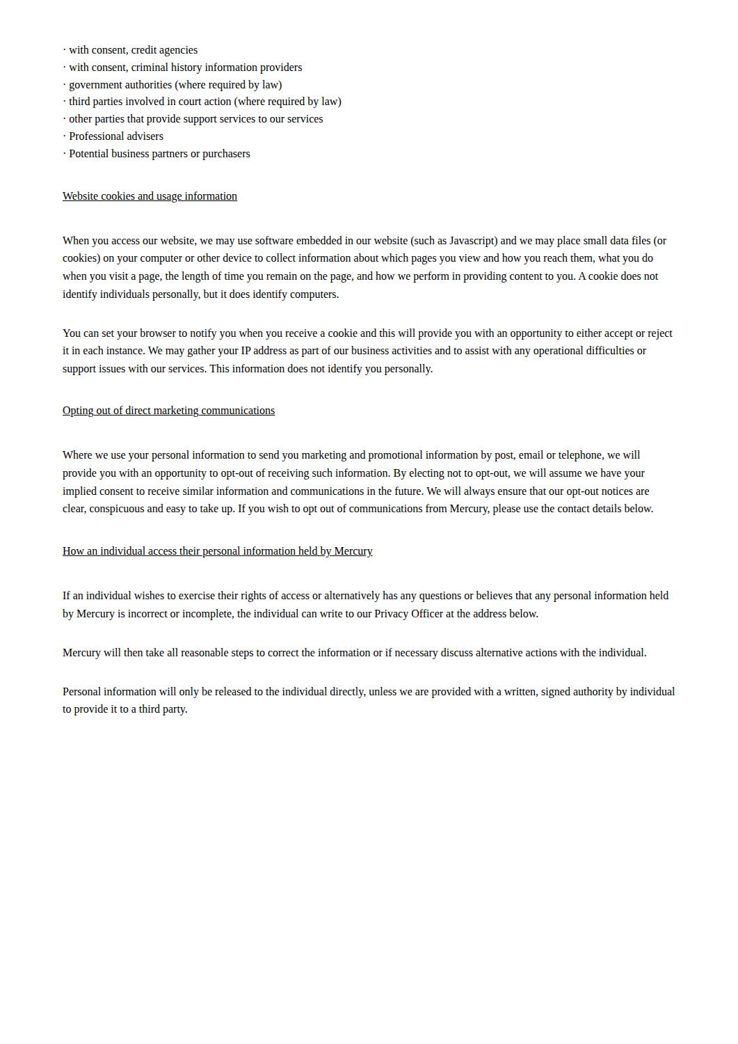· with consent, credit agencies
· with consent, criminal history information providers
· government authorities (where required by law)
· third parties involved in court action (where required by law)
· other parties that provide support services to our services
· Professional advisers
· Potential business partners or purchasers
Website cookies and usage information
When you access our website, we may use software embedded in our website (such as Javascript) and we may place small data files (or cookies) on your computer or other device to collect information about which pages you view and how you reach them, what you do when you visit a page, the length of time you remain on the page, and how we perform in providing content to you. A cookie does not identify individuals personally, but it does identify computers.
You can set your browser to notify you when you receive a cookie and this will provide you with an opportunity to either accept or reject it in each instance. We may gather your IP address as part of our business activities and to assist with any operational difficulties or support issues with our services. This information does not identify you personally.
Opting out of direct marketing communications
Where we use your personal information to send you marketing and promotional information by post, email or telephone, we will provide you with an opportunity to opt-out of receiving such information. By electing not to opt-out, we will assume we have your implied consent to receive similar information and communications in the future. We will always ensure that our opt-out notices are clear, conspicuous and easy to take up. If you wish to opt out of communications from Mercury, please use the contact details below.
How an individual access their personal information held by Mercury
If an individual wishes to exercise their rights of access or alternatively has any questions or believes that any personal information held by Mercury is incorrect or incomplete, the individual can write to our Privacy Officer at the address below.
Mercury will then take all reasonable steps to correct the information or if necessary discuss alternative actions with the individual.
Personal information will only be released to the individual directly, unless we are provided with a written, signed authority by individual to provide it to a third party.